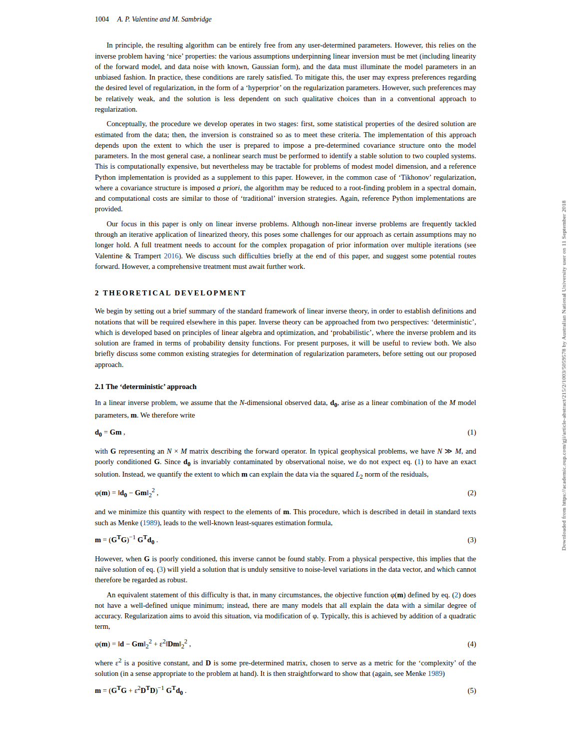Downloaded from https://academic.oup.com/gji/article-abstract/215/2/1003/5059578 by Australian National University user on 11 September 2018
1004 A. P. Valentine and M. Sambridge
In principle, the resulting algorithm can be entirely free from any user-determined parameters. However, this relies on the inverse problem having ‘nice’ properties: the various assumptions underpinning linear inversion must be met (including linearity of the forward model, and data noise with known, Gaussian form), and the data must illuminate the model parameters in an unbiased fashion. In practice, these conditions are rarely satisfied. To mitigate this, the user may express preferences regarding the desired level of regularization, in the form of a ‘hyperprior’ on the regularization parameters. However, such preferences may be relatively weak, and the solution is less dependent on such qualitative choices than in a conventional approach to regularization.
Conceptually, the procedure we develop operates in two stages: first, some statistical properties of the desired solution are estimated from the data; then, the inversion is constrained so as to meet these criteria. The implementation of this approach depends upon the extent to which the user is prepared to impose a pre-determined covariance structure onto the model parameters. In the most general case, a nonlinear search must be performed to identify a stable solution to two coupled systems. This is computationally expensive, but nevertheless may be tractable for problems of modest model dimension, and a reference Python implementation is provided as a supplement to this paper. However, in the common case of ‘Tikhonov’ regularization, where a covariance structure is imposed a priori, the algorithm may be reduced to a root-finding problem in a spectral domain, and computational costs are similar to those of ‘traditional’ inversion strategies. Again, reference Python implementations are provided.
Our focus in this paper is only on linear inverse problems. Although non-linear inverse problems are frequently tackled through an iterative application of linearized theory, this poses some challenges for our approach as certain assumptions may no longer hold. A full treatment needs to account for the complex propagation of prior information over multiple iterations (see Valentine & Trampert 2016). We discuss such difficulties briefly at the end of this paper, and suggest some potential routes forward. However, a comprehensive treatment must await further work.
2 Theoretical Development
We begin by setting out a brief summary of the standard framework of linear inverse theory, in order to establish definitions and notations that will be required elsewhere in this paper. Inverse theory can be approached from two perspectives: ‘deterministic’, which is developed based on principles of linear algebra and optimization, and ‘probabilistic’, where the inverse problem and its solution are framed in terms of probability density functions. For present purposes, it will be useful to review both. We also briefly discuss some common existing strategies for determination of regularization parameters, before setting out our proposed approach.
2.1 The ‘deterministic’ approach
In a linear inverse problem, we assume that the N-dimensional observed data, d0, arise as a linear combination of the M model parameters, m. We therefore write
d0 = Gm , (1)
with G representing an N × M matrix describing the forward operator. In typical geophysical problems, we have N ≫ M, and poorly conditioned G. Since d0 is invariably contaminated by observational noise, we do not expect eq. (1) to have an exact solution. Instead, we quantify the extent to which m can explain the data via the squared L2 norm of the residuals,
φ(m) = ‖d0 − Gm‖22 , (2)
and we minimize this quantity with respect to the elements of m. This procedure, which is described in detail in standard texts such as Menke (1989), leads to the well-known least-squares estimation formula,
m = (GTG)−1 GTd0 . (3)
However, when G is poorly conditioned, this inverse cannot be found stably. From a physical perspective, this implies that the naïve solution of eq. (3) will yield a solution that is unduly sensitive to noise-level variations in the data vector, and which cannot therefore be regarded as robust.
An equivalent statement of this difficulty is that, in many circumstances, the objective function φ(m) defined by eq. (2) does not have a well-defined unique minimum; instead, there are many models that all explain the data with a similar degree of accuracy. Regularization aims to avoid this situation, via modification of φ. Typically, this is achieved by addition of a quadratic term,
φ(m) = ‖d − Gm‖22 + ε2‖Dm‖22 , (4)
where ε2 is a positive constant, and D is some pre-determined matrix, chosen to serve as a metric for the ‘complexity’ of the solution (in a sense appropriate to the problem at hand). It is then straightforward to show that (again, see Menke 1989)
m = (GTG + ε2DTD)−1 GTd0 . (5)